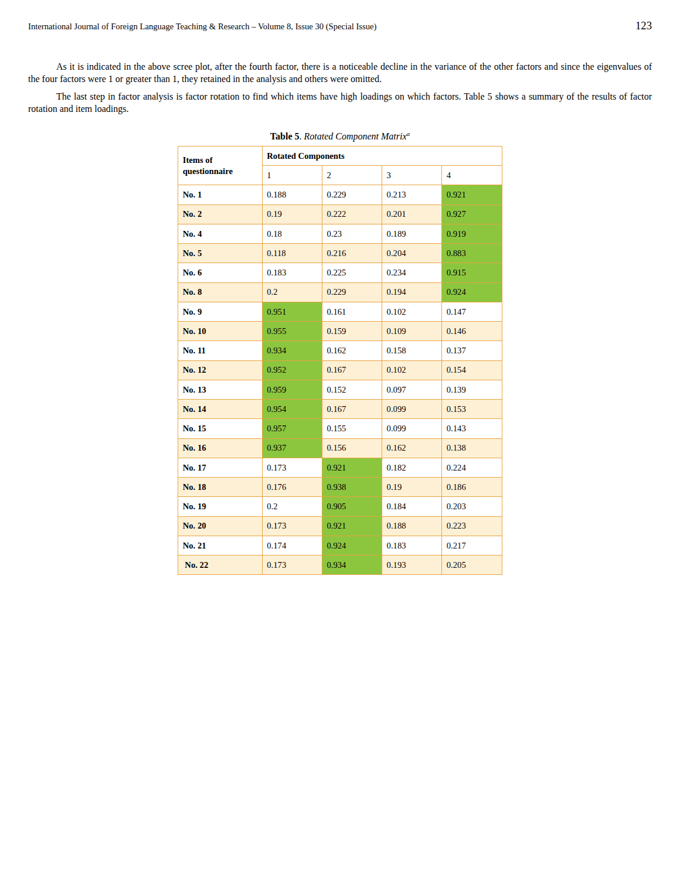International Journal of Foreign Language Teaching & Research – Volume 8, Issue 30 (Special Issue)
123
As it is indicated in the above scree plot, after the fourth factor, there is a noticeable decline in the variance of the other factors and since the eigenvalues of the four factors were 1 or greater than 1, they retained in the analysis and others were omitted.
The last step in factor analysis is factor rotation to find which items have high loadings on which factors. Table 5 shows a summary of the results of factor rotation and item loadings.
Table 5. Rotated Component Matrixa
| Items of questionnaire | Rotated Components |
| --- | --- |
| 1 | 2 | 3 | 4 |
| No. 1 | 0.188 | 0.229 | 0.213 | 0.921 |
| No. 2 | 0.19 | 0.222 | 0.201 | 0.927 |
| No. 4 | 0.18 | 0.23 | 0.189 | 0.919 |
| No. 5 | 0.118 | 0.216 | 0.204 | 0.883 |
| No. 6 | 0.183 | 0.225 | 0.234 | 0.915 |
| No. 8 | 0.2 | 0.229 | 0.194 | 0.924 |
| No. 9 | 0.951 | 0.161 | 0.102 | 0.147 |
| No. 10 | 0.955 | 0.159 | 0.109 | 0.146 |
| No. 11 | 0.934 | 0.162 | 0.158 | 0.137 |
| No. 12 | 0.952 | 0.167 | 0.102 | 0.154 |
| No. 13 | 0.959 | 0.152 | 0.097 | 0.139 |
| No. 14 | 0.954 | 0.167 | 0.099 | 0.153 |
| No. 15 | 0.957 | 0.155 | 0.099 | 0.143 |
| No. 16 | 0.937 | 0.156 | 0.162 | 0.138 |
| No. 17 | 0.173 | 0.921 | 0.182 | 0.224 |
| No. 18 | 0.176 | 0.938 | 0.19 | 0.186 |
| No. 19 | 0.2 | 0.905 | 0.184 | 0.203 |
| No. 20 | 0.173 | 0.921 | 0.188 | 0.223 |
| No. 21 | 0.174 | 0.924 | 0.183 | 0.217 |
| No. 22 | 0.173 | 0.934 | 0.193 | 0.205 |